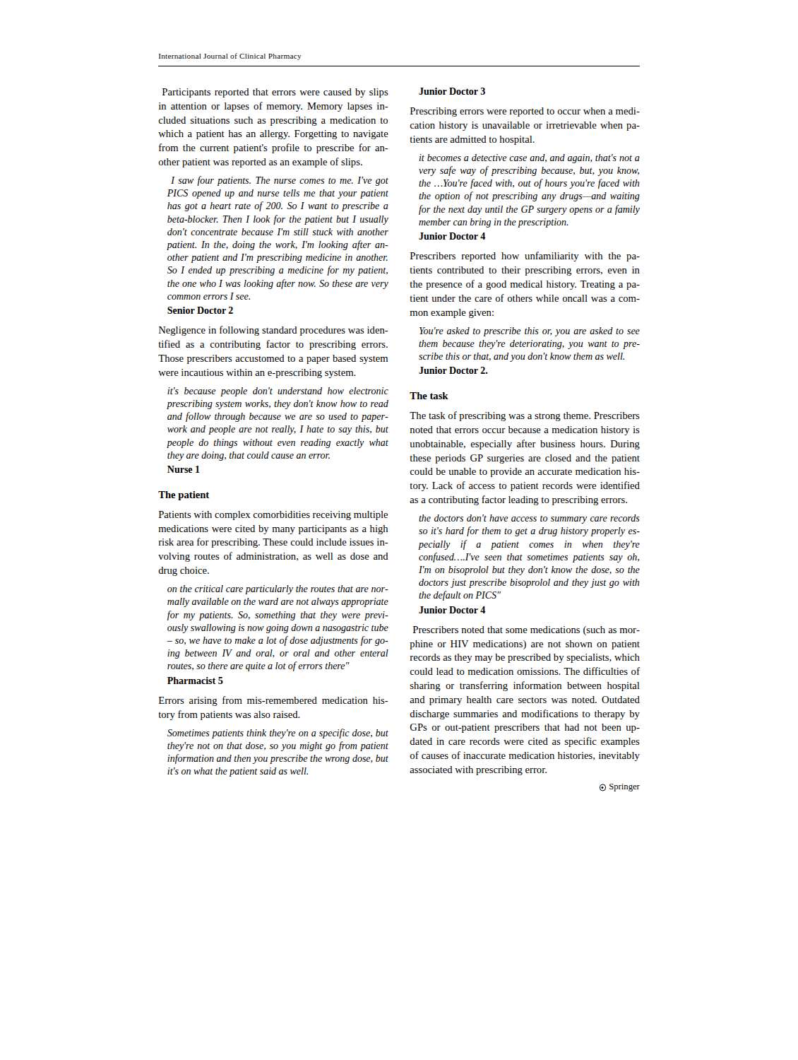International Journal of Clinical Pharmacy
Participants reported that errors were caused by slips in attention or lapses of memory. Memory lapses included situations such as prescribing a medication to which a patient has an allergy. Forgetting to navigate from the current patient's profile to prescribe for another patient was reported as an example of slips.
I saw four patients. The nurse comes to me. I've got PICS opened up and nurse tells me that your patient has got a heart rate of 200. So I want to prescribe a beta-blocker. Then I look for the patient but I usually don't concentrate because I'm still stuck with another patient. In the, doing the work, I'm looking after another patient and I'm prescribing medicine in another. So I ended up prescribing a medicine for my patient, the one who I was looking after now. So these are very common errors I see.
Senior Doctor 2
Negligence in following standard procedures was identified as a contributing factor to prescribing errors. Those prescribers accustomed to a paper based system were incautious within an e-prescribing system.
it's because people don't understand how electronic prescribing system works, they don't know how to read and follow through because we are so used to paperwork and people are not really, I hate to say this, but people do things without even reading exactly what they are doing, that could cause an error.
Nurse 1
The patient
Patients with complex comorbidities receiving multiple medications were cited by many participants as a high risk area for prescribing. These could include issues involving routes of administration, as well as dose and drug choice.
on the critical care particularly the routes that are normally available on the ward are not always appropriate for my patients. So, something that they were previously swallowing is now going down a nasogastric tube – so, we have to make a lot of dose adjustments for going between IV and oral, or oral and other enteral routes, so there are quite a lot of errors there"
Pharmacist 5
Errors arising from mis-remembered medication history from patients was also raised.
Sometimes patients think they're on a specific dose, but they're not on that dose, so you might go from patient information and then you prescribe the wrong dose, but it's on what the patient said as well.
Junior Doctor 3
Prescribing errors were reported to occur when a medication history is unavailable or irretrievable when patients are admitted to hospital.
it becomes a detective case and, and again, that's not a very safe way of prescribing because, but, you know, the …You're faced with, out of hours you're faced with the option of not prescribing any drugs—and waiting for the next day until the GP surgery opens or a family member can bring in the prescription.
Junior Doctor 4
Prescribers reported how unfamiliarity with the patients contributed to their prescribing errors, even in the presence of a good medical history. Treating a patient under the care of others while oncall was a common example given:
You're asked to prescribe this or, you are asked to see them because they're deteriorating, you want to prescribe this or that, and you don't know them as well.
Junior Doctor 2.
The task
The task of prescribing was a strong theme. Prescribers noted that errors occur because a medication history is unobtainable, especially after business hours. During these periods GP surgeries are closed and the patient could be unable to provide an accurate medication history. Lack of access to patient records were identified as a contributing factor leading to prescribing errors.
the doctors don't have access to summary care records so it's hard for them to get a drug history properly especially if a patient comes in when they're confused….I've seen that sometimes patients say oh, I'm on bisoprolol but they don't know the dose, so the doctors just prescribe bisoprolol and they just go with the default on PICS"
Junior Doctor 4
Prescribers noted that some medications (such as morphine or HIV medications) are not shown on patient records as they may be prescribed by specialists, which could lead to medication omissions. The difficulties of sharing or transferring information between hospital and primary health care sectors was noted. Outdated discharge summaries and modifications to therapy by GPs or out-patient prescribers that had not been updated in care records were cited as specific examples of causes of inaccurate medication histories, inevitably associated with prescribing error.
Springer